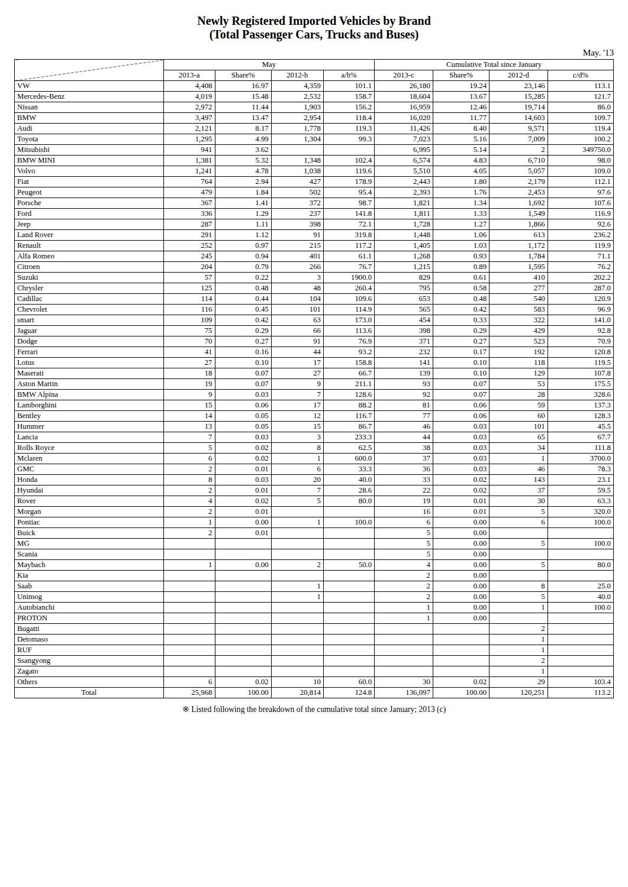Newly Registered Imported Vehicles by Brand
(Total Passenger Cars, Trucks and Buses)
May. '13
※ Listed following the breakdown of the cumulative total since January; 2013 (c)
| | May | Cumulative Total since January |
| --- | --- | --- |
| 2013-a | Share% | 2012-b | a/b% | 2013-c | Share% | 2012-d | c/d% |
| VW | 4,408 | 16.97 | 4,359 | 101.1 | 26,180 | 19.24 | 23,146 | 113.1 |
| Mercedes-Benz | 4,019 | 15.48 | 2,532 | 158.7 | 18,604 | 13.67 | 15,285 | 121.7 |
| Nissan | 2,972 | 11.44 | 1,903 | 156.2 | 16,959 | 12.46 | 19,714 | 86.0 |
| BMW | 3,497 | 13.47 | 2,954 | 118.4 | 16,020 | 11.77 | 14,603 | 109.7 |
| Audi | 2,121 | 8.17 | 1,778 | 119.3 | 11,426 | 8.40 | 9,571 | 119.4 |
| Toyota | 1,295 | 4.99 | 1,304 | 99.3 | 7,023 | 5.16 | 7,009 | 100.2 |
| Mitsubishi | 941 | 3.62 | | | 6,995 | 5.14 | 2 | 349750.0 |
| BMW MINI | 1,381 | 5.32 | 1,348 | 102.4 | 6,574 | 4.83 | 6,710 | 98.0 |
| Volvo | 1,241 | 4.78 | 1,038 | 119.6 | 5,510 | 4.05 | 5,057 | 109.0 |
| Fiat | 764 | 2.94 | 427 | 178.9 | 2,443 | 1.80 | 2,179 | 112.1 |
| Peugeot | 479 | 1.84 | 502 | 95.4 | 2,393 | 1.76 | 2,453 | 97.6 |
| Porsche | 367 | 1.41 | 372 | 98.7 | 1,821 | 1.34 | 1,692 | 107.6 |
| Ford | 336 | 1.29 | 237 | 141.8 | 1,811 | 1.33 | 1,549 | 116.9 |
| Jeep | 287 | 1.11 | 398 | 72.1 | 1,728 | 1.27 | 1,866 | 92.6 |
| Land Rover | 291 | 1.12 | 91 | 319.8 | 1,448 | 1.06 | 613 | 236.2 |
| Renault | 252 | 0.97 | 215 | 117.2 | 1,405 | 1.03 | 1,172 | 119.9 |
| Alfa Romeo | 245 | 0.94 | 401 | 61.1 | 1,268 | 0.93 | 1,784 | 71.1 |
| Citroen | 204 | 0.79 | 266 | 76.7 | 1,215 | 0.89 | 1,595 | 76.2 |
| Suzuki | 57 | 0.22 | 3 | 1900.0 | 829 | 0.61 | 410 | 202.2 |
| Chrysler | 125 | 0.48 | 48 | 260.4 | 795 | 0.58 | 277 | 287.0 |
| Cadillac | 114 | 0.44 | 104 | 109.6 | 653 | 0.48 | 540 | 120.9 |
| Chevrolet | 116 | 0.45 | 101 | 114.9 | 565 | 0.42 | 583 | 96.9 |
| smart | 109 | 0.42 | 63 | 173.0 | 454 | 0.33 | 322 | 141.0 |
| Jaguar | 75 | 0.29 | 66 | 113.6 | 398 | 0.29 | 429 | 92.8 |
| Dodge | 70 | 0.27 | 91 | 76.9 | 371 | 0.27 | 523 | 70.9 |
| Ferrari | 41 | 0.16 | 44 | 93.2 | 232 | 0.17 | 192 | 120.8 |
| Lotus | 27 | 0.10 | 17 | 158.8 | 141 | 0.10 | 118 | 119.5 |
| Maserati | 18 | 0.07 | 27 | 66.7 | 139 | 0.10 | 129 | 107.8 |
| Aston Martin | 19 | 0.07 | 9 | 211.1 | 93 | 0.07 | 53 | 175.5 |
| BMW Alpina | 9 | 0.03 | 7 | 128.6 | 92 | 0.07 | 28 | 328.6 |
| Lamborghini | 15 | 0.06 | 17 | 88.2 | 81 | 0.06 | 59 | 137.3 |
| Bentley | 14 | 0.05 | 12 | 116.7 | 77 | 0.06 | 60 | 128.3 |
| Hummer | 13 | 0.05 | 15 | 86.7 | 46 | 0.03 | 101 | 45.5 |
| Lancia | 7 | 0.03 | 3 | 233.3 | 44 | 0.03 | 65 | 67.7 |
| Rolls Royce | 5 | 0.02 | 8 | 62.5 | 38 | 0.03 | 34 | 111.8 |
| Mclaren | 6 | 0.02 | 1 | 600.0 | 37 | 0.03 | 1 | 3700.0 |
| GMC | 2 | 0.01 | 6 | 33.3 | 36 | 0.03 | 46 | 78.3 |
| Honda | 8 | 0.03 | 20 | 40.0 | 33 | 0.02 | 143 | 23.1 |
| Hyundai | 2 | 0.01 | 7 | 28.6 | 22 | 0.02 | 37 | 59.5 |
| Rover | 4 | 0.02 | 5 | 80.0 | 19 | 0.01 | 30 | 63.3 |
| Morgan | 2 | 0.01 | | | 16 | 0.01 | 5 | 320.0 |
| Pontiac | 1 | 0.00 | 1 | 100.0 | 6 | 0.00 | 6 | 100.0 |
| Buick | 2 | 0.01 | | | 5 | 0.00 | | |
| MG | | | | | 5 | 0.00 | 5 | 100.0 |
| Scania | | | | | 5 | 0.00 | | |
| Maybach | 1 | 0.00 | 2 | 50.0 | 4 | 0.00 | 5 | 80.0 |
| Kia | | | | | 2 | 0.00 | | |
| Saab | | | 1 | | 2 | 0.00 | 8 | 25.0 |
| Unimog | | | 1 | | 2 | 0.00 | 5 | 40.0 |
| Autobianchi | | | | | 1 | 0.00 | 1 | 100.0 |
| PROTON | | | | | 1 | 0.00 | | |
| Bugatti | | | | | | | 2 | |
| Detomaso | | | | | | | 1 | |
| RUF | | | | | | | 1 | |
| Ssangyong | | | | | | | 2 | |
| Zagato | | | | | | | 1 | |
| Others | 6 | 0.02 | 10 | 60.0 | 30 | 0.02 | 29 | 103.4 |
| Total | 25,968 | 100.00 | 20,814 | 124.8 | 136,097 | 100.00 | 120,251 | 113.2 |